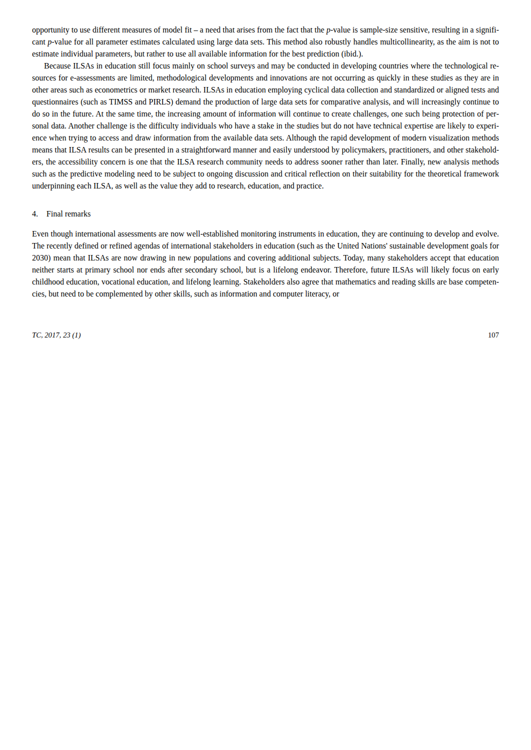opportunity to use different measures of model fit – a need that arises from the fact that the p-value is sample-size sensitive, resulting in a significant p-value for all parameter estimates calculated using large data sets. This method also robustly handles multicollinearity, as the aim is not to estimate individual parameters, but rather to use all available information for the best prediction (ibid.).
Because ILSAs in education still focus mainly on school surveys and may be conducted in developing countries where the technological resources for e-assessments are limited, methodological developments and innovations are not occurring as quickly in these studies as they are in other areas such as econometrics or market research. ILSAs in education employing cyclical data collection and standardized or aligned tests and questionnaires (such as TIMSS and PIRLS) demand the production of large data sets for comparative analysis, and will increasingly continue to do so in the future. At the same time, the increasing amount of information will continue to create challenges, one such being protection of personal data. Another challenge is the difficulty individuals who have a stake in the studies but do not have technical expertise are likely to experience when trying to access and draw information from the available data sets. Although the rapid development of modern visualization methods means that ILSA results can be presented in a straightforward manner and easily understood by policymakers, practitioners, and other stakeholders, the accessibility concern is one that the ILSA research community needs to address sooner rather than later. Finally, new analysis methods such as the predictive modeling need to be subject to ongoing discussion and critical reflection on their suitability for the theoretical framework underpinning each ILSA, as well as the value they add to research, education, and practice.
4. Final remarks
Even though international assessments are now well-established monitoring instruments in education, they are continuing to develop and evolve. The recently defined or refined agendas of international stakeholders in education (such as the United Nations' sustainable development goals for 2030) mean that ILSAs are now drawing in new populations and covering additional subjects. Today, many stakeholders accept that education neither starts at primary school nor ends after secondary school, but is a lifelong endeavor. Therefore, future ILSAs will likely focus on early childhood education, vocational education, and lifelong learning. Stakeholders also agree that mathematics and reading skills are base competencies, but need to be complemented by other skills, such as information and computer literacy, or
TC, 2017, 23 (1) 107